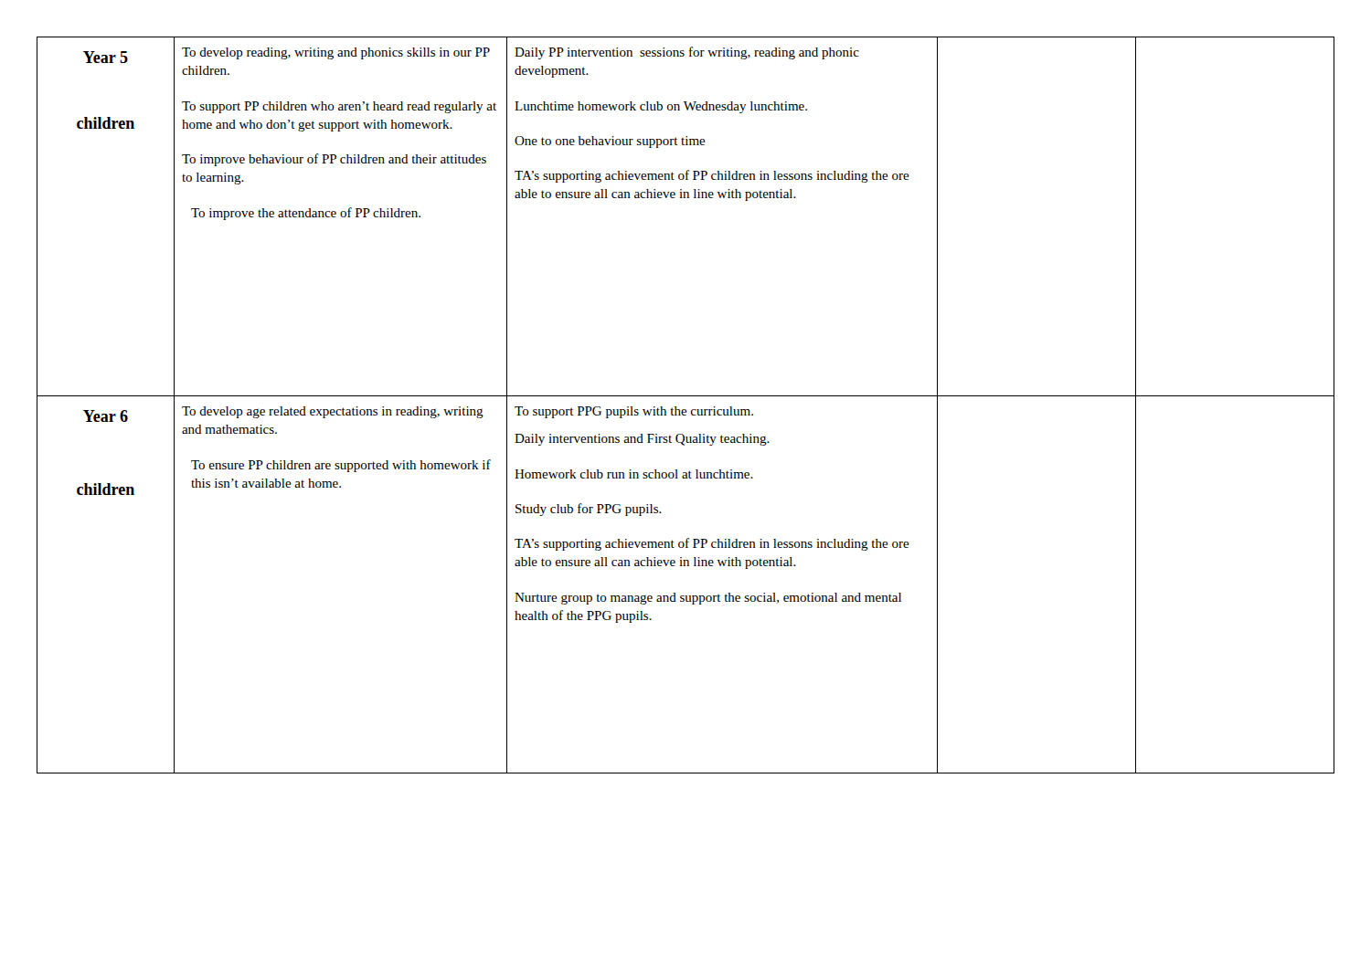| Year 5 children | To develop reading, writing and phonics skills in our PP children. To support PP children who aren’t heard read regularly at home and who don’t get support with homework. To improve behaviour of PP children and their attitudes to learning. To improve the attendance of PP children. | Daily PP intervention sessions for writing, reading and phonic development. Lunchtime homework club on Wednesday lunchtime. One to one behaviour support time TA’s supporting achievement of PP children in lessons including the ore able to ensure all can achieve in line with potential. | | |
| Year 6 children | To develop age related expectations in reading, writing and mathematics. To ensure PP children are supported with homework if this isn’t available at home. | To support PPG pupils with the curriculum. Daily interventions and First Quality teaching. Homework club run in school at lunchtime. Study club for PPG pupils. TA’s supporting achievement of PP children in lessons including the ore able to ensure all can achieve in line with potential. Nurture group to manage and support the social, emotional and mental health of the PPG pupils. | | |